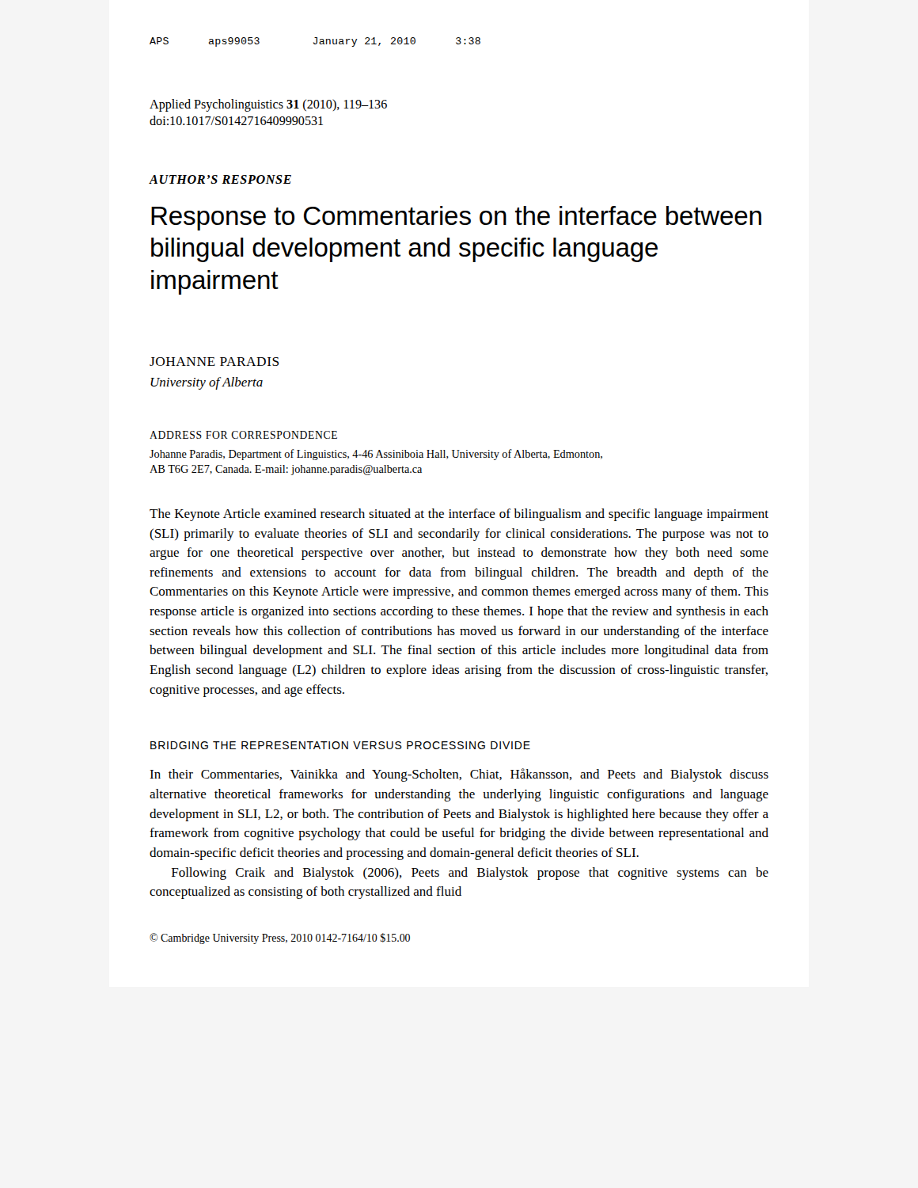APS aps99053 January 21, 2010 3:38
Applied Psycholinguistics 31 (2010), 119–136
doi:10.1017/S0142716409990531
AUTHOR’S RESPONSE
Response to Commentaries on the interface between bilingual development and specific language impairment
JOHANNE PARADIS
University of Alberta
ADDRESS FOR CORRESPONDENCE
Johanne Paradis, Department of Linguistics, 4-46 Assiniboia Hall, University of Alberta, Edmonton,
AB T6G 2E7, Canada. E-mail: johanne.paradis@ualberta.ca
The Keynote Article examined research situated at the interface of bilingualism and specific language impairment (SLI) primarily to evaluate theories of SLI and secondarily for clinical considerations. The purpose was not to argue for one theoretical perspective over another, but instead to demonstrate how they both need some refinements and extensions to account for data from bilingual children. The breadth and depth of the Commentaries on this Keynote Article were impressive, and common themes emerged across many of them. This response article is organized into sections according to these themes. I hope that the review and synthesis in each section reveals how this collection of contributions has moved us forward in our understanding of the interface between bilingual development and SLI. The final section of this article includes more longitudinal data from English second language (L2) children to explore ideas arising from the discussion of cross-linguistic transfer, cognitive processes, and age effects.
BRIDGING THE REPRESENTATION VERSUS PROCESSING DIVIDE
In their Commentaries, Vainikka and Young-Scholten, Chiat, Håkansson, and Peets and Bialystok discuss alternative theoretical frameworks for understanding the underlying linguistic configurations and language development in SLI, L2, or both. The contribution of Peets and Bialystok is highlighted here because they offer a framework from cognitive psychology that could be useful for bridging the divide between representational and domain-specific deficit theories and processing and domain-general deficit theories of SLI.
Following Craik and Bialystok (2006), Peets and Bialystok propose that cognitive systems can be conceptualized as consisting of both crystallized and fluid
© Cambridge University Press, 2010 0142-7164/10 $15.00